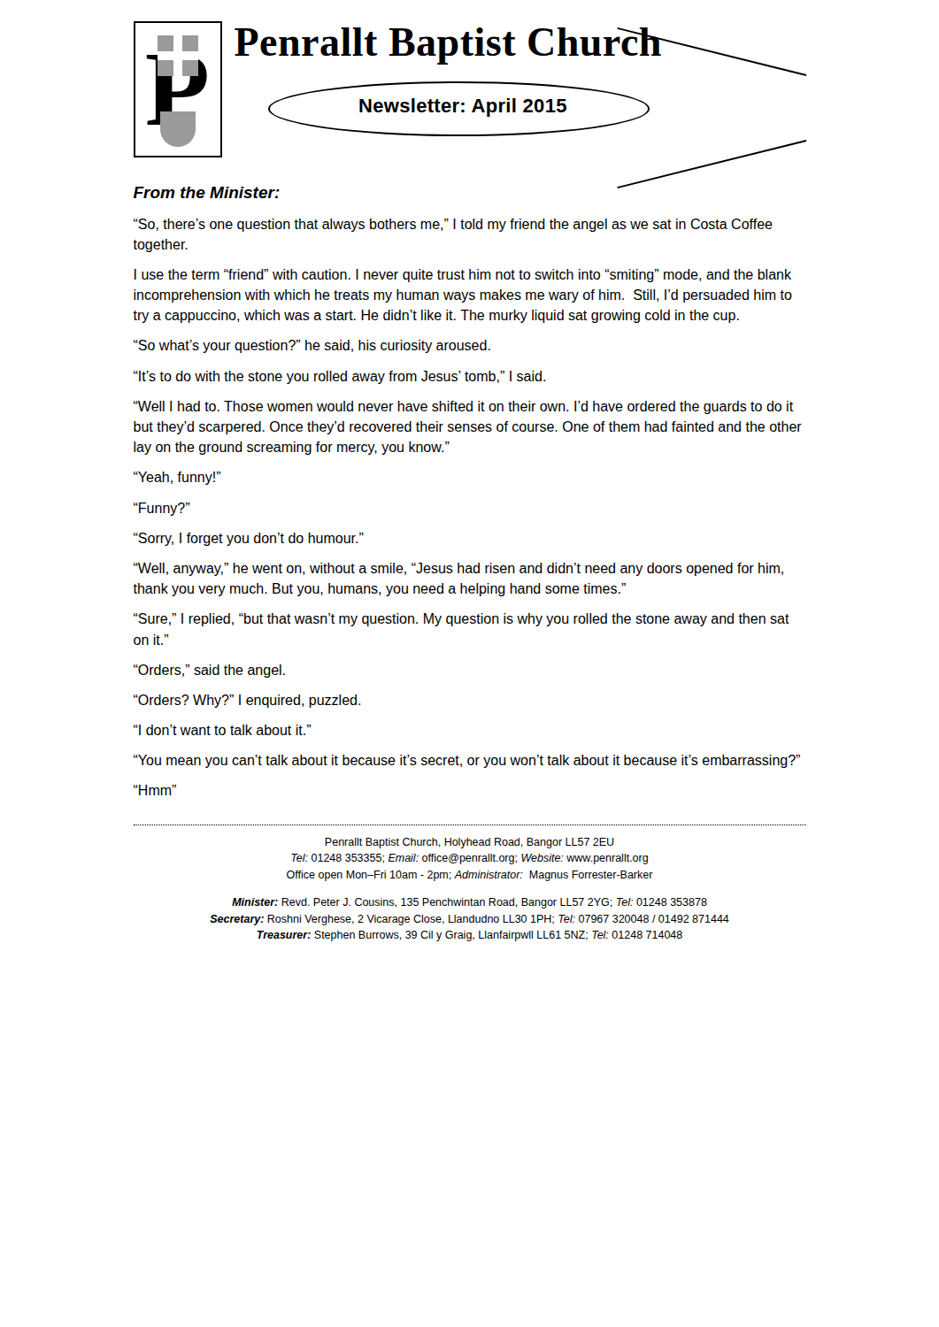P
Penrallt Baptist Church
Newsletter: April 2015
From the Minister:
“So, there’s one question that always bothers me,” I told my friend the angel as we sat in Costa Coffee together.
I use the term “friend” with caution. I never quite trust him not to switch into “smiting” mode, and the blank incomprehension with which he treats my human ways makes me wary of him. Still, I’d persuaded him to try a cappuccino, which was a start. He didn’t like it. The murky liquid sat growing cold in the cup.
“So what’s your question?” he said, his curiosity aroused.
“It’s to do with the stone you rolled away from Jesus’ tomb,” I said.
“Well I had to. Those women would never have shifted it on their own. I’d have ordered the guards to do it but they’d scarpered. Once they’d recovered their senses of course. One of them had fainted and the other lay on the ground screaming for mercy, you know.”
“Yeah, funny!”
“Funny?”
“Sorry, I forget you don’t do humour.”
“Well, anyway,” he went on, without a smile, “Jesus had risen and didn’t need any doors opened for him, thank you very much. But you, humans, you need a helping hand some times.”
“Sure,” I replied, “but that wasn’t my question. My question is why you rolled the stone away and then sat on it.”
“Orders,” said the angel.
“Orders? Why?” I enquired, puzzled.
“I don’t want to talk about it.”
“You mean you can’t talk about it because it’s secret, or you won’t talk about it because it’s embarrassing?”
“Hmm”
Penrallt Baptist Church, Holyhead Road, Bangor LL57 2EU
Tel: 01248 353355; Email: office@penrallt.org; Website: www.penrallt.org
Office open Mon–Fri 10am - 2pm; Administrator: Magnus Forrester-Barker
Minister: Revd. Peter J. Cousins, 135 Penchwintan Road, Bangor LL57 2YG; Tel: 01248 353878
Secretary: Roshni Verghese, 2 Vicarage Close, Llandudno LL30 1PH; Tel: 07967 320048 / 01492 871444
Treasurer: Stephen Burrows, 39 Cil y Graig, Llanfairpwll LL61 5NZ; Tel: 01248 714048